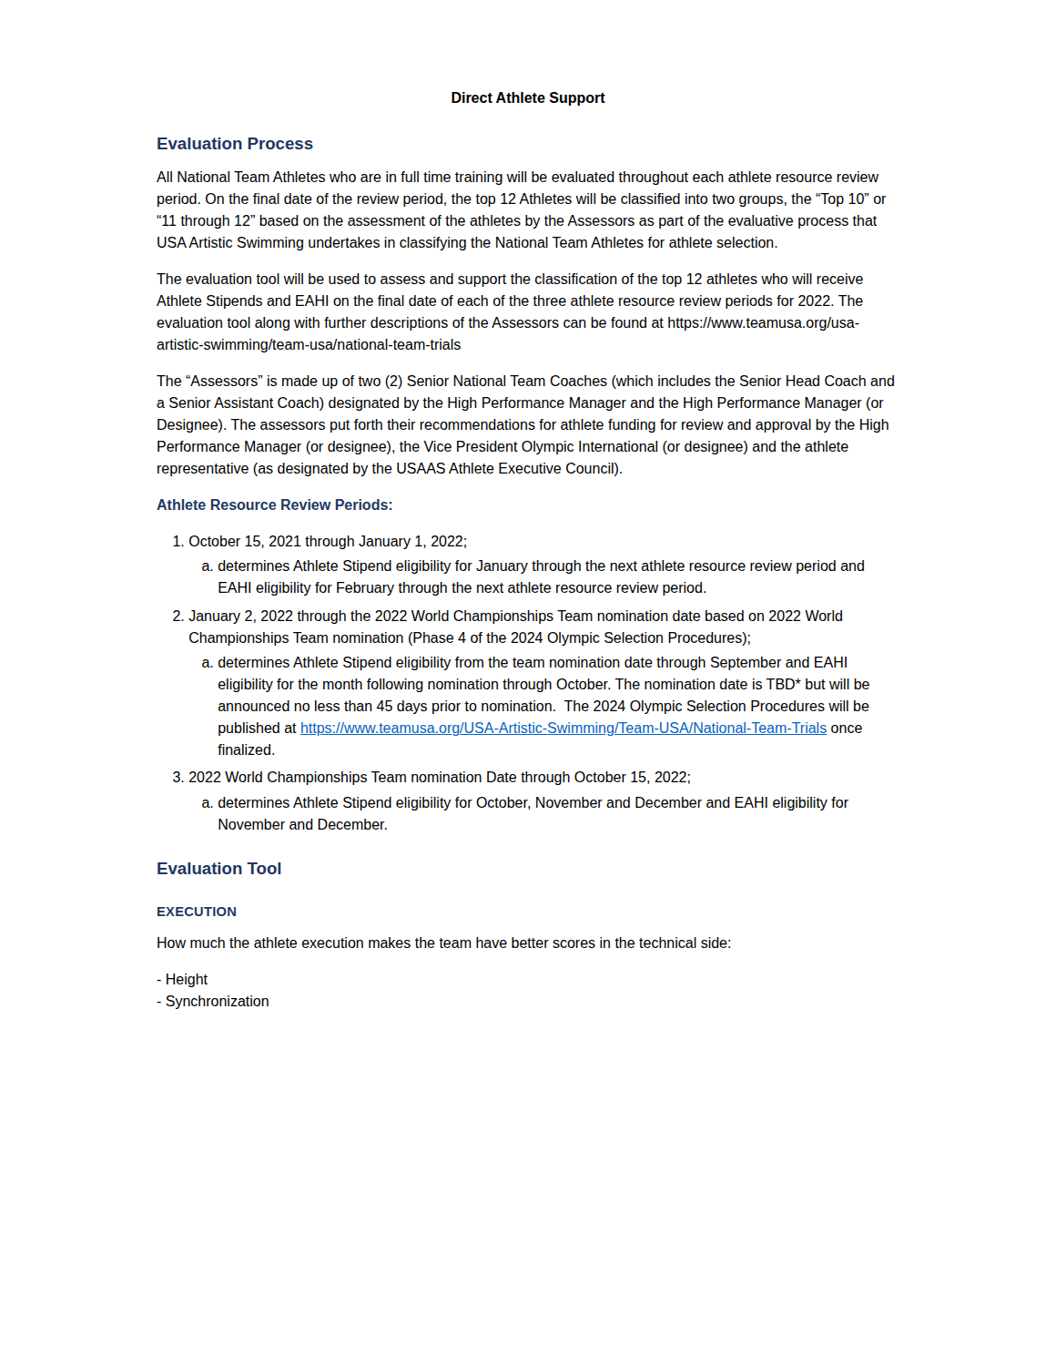Direct Athlete Support
Evaluation Process
All National Team Athletes who are in full time training will be evaluated throughout each athlete resource review period. On the final date of the review period, the top 12 Athletes will be classified into two groups, the “Top 10” or “11 through 12” based on the assessment of the athletes by the Assessors as part of the evaluative process that USA Artistic Swimming undertakes in classifying the National Team Athletes for athlete selection.
The evaluation tool will be used to assess and support the classification of the top 12 athletes who will receive Athlete Stipends and EAHI on the final date of each of the three athlete resource review periods for 2022. The evaluation tool along with further descriptions of the Assessors can be found at https://www.teamusa.org/usa-artistic-swimming/team-usa/national-team-trials
The “Assessors” is made up of two (2) Senior National Team Coaches (which includes the Senior Head Coach and a Senior Assistant Coach) designated by the High Performance Manager and the High Performance Manager (or Designee). The assessors put forth their recommendations for athlete funding for review and approval by the High Performance Manager (or designee), the Vice President Olympic International (or designee) and the athlete representative (as designated by the USAAS Athlete Executive Council).
Athlete Resource Review Periods:
October 15, 2021 through January 1, 2022;
determines Athlete Stipend eligibility for January through the next athlete resource review period and EAHI eligibility for February through the next athlete resource review period.
January 2, 2022 through the 2022 World Championships Team nomination date based on 2022 World Championships Team nomination (Phase 4 of the 2024 Olympic Selection Procedures);
determines Athlete Stipend eligibility from the team nomination date through September and EAHI eligibility for the month following nomination through October. The nomination date is TBD* but will be announced no less than 45 days prior to nomination. The 2024 Olympic Selection Procedures will be published at https://www.teamusa.org/USA-Artistic-Swimming/Team-USA/National-Team-Trials once finalized.
2022 World Championships Team nomination Date through October 15, 2022;
determines Athlete Stipend eligibility for October, November and December and EAHI eligibility for November and December.
Evaluation Tool
EXECUTION
How much the athlete execution makes the team have better scores in the technical side:
- Height
- Synchronization